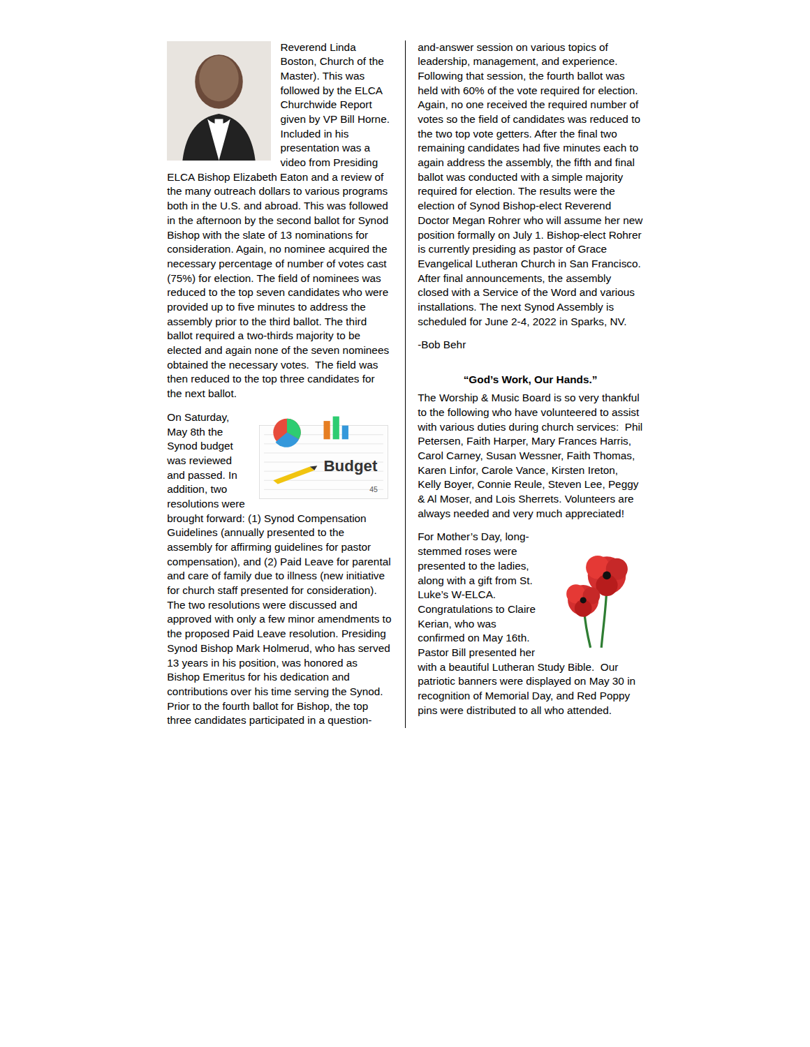Reverend Linda Boston, Church of the Master). This was followed by the ELCA Churchwide Report given by VP Bill Horne. Included in his presentation was a video from Presiding ELCA Bishop Elizabeth Eaton and a review of the many outreach dollars to various programs both in the U.S. and abroad. This was followed in the afternoon by the second ballot for Synod Bishop with the slate of 13 nominations for consideration. Again, no nominee acquired the necessary percentage of number of votes cast (75%) for election. The field of nominees was reduced to the top seven candidates who were provided up to five minutes to address the assembly prior to the third ballot. The third ballot required a two-thirds majority to be elected and again none of the seven nominees obtained the necessary votes. The field was then reduced to the top three candidates for the next ballot.
On Saturday, May 8th the Synod budget was reviewed and passed. In addition, two resolutions were brought forward: (1) Synod Compensation Guidelines (annually presented to the assembly for affirming guidelines for pastor compensation), and (2) Paid Leave for parental and care of family due to illness (new initiative for church staff presented for consideration). The two resolutions were discussed and approved with only a few minor amendments to the proposed Paid Leave resolution. Presiding Synod Bishop Mark Holmerud, who has served 13 years in his position, was honored as Bishop Emeritus for his dedication and contributions over his time serving the Synod. Prior to the fourth ballot for Bishop, the top three candidates participated in a question-and-answer session on various topics of leadership, management, and experience. Following that session, the fourth ballot was held with 60% of the vote required for election. Again, no one received the required number of votes so the field of candidates was reduced to the two top vote getters. After the final two remaining candidates had five minutes each to again address the assembly, the fifth and final ballot was conducted with a simple majority required for election. The results were the election of Synod Bishop-elect Reverend Doctor Megan Rohrer who will assume her new position formally on July 1. Bishop-elect Rohrer is currently presiding as pastor of Grace Evangelical Lutheran Church in San Francisco. After final announcements, the assembly closed with a Service of the Word and various installations. The next Synod Assembly is scheduled for June 2-4, 2022 in Sparks, NV.
-Bob Behr
“God’s Work, Our Hands.”
The Worship & Music Board is so very thankful to the following who have volunteered to assist with various duties during church services: Phil Petersen, Faith Harper, Mary Frances Harris, Carol Carney, Susan Wessner, Faith Thomas, Karen Linfor, Carole Vance, Kirsten Ireton, Kelly Boyer, Connie Reule, Steven Lee, Peggy & Al Moser, and Lois Sherrets. Volunteers are always needed and very much appreciated!
For Mother’s Day, long-stemmed roses were presented to the ladies, along with a gift from St. Luke’s W-ELCA. Congratulations to Claire Kerian, who was confirmed on May 16th. Pastor Bill presented her with a beautiful Lutheran Study Bible. Our patriotic banners were displayed on May 30 in recognition of Memorial Day, and Red Poppy pins were distributed to all who attended.